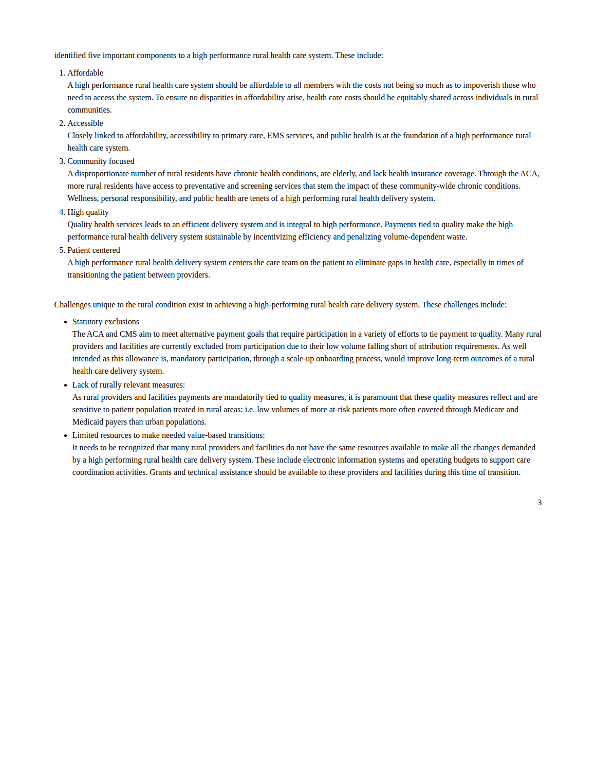identified five important components to a high performance rural health care system. These include:
Affordable A high performance rural health care system should be affordable to all members with the costs not being so much as to impoverish those who need to access the system. To ensure no disparities in affordability arise, health care costs should be equitably shared across individuals in rural communities.
Accessible Closely linked to affordability, accessibility to primary care, EMS services, and public health is at the foundation of a high performance rural health care system.
Community focused A disproportionate number of rural residents have chronic health conditions, are elderly, and lack health insurance coverage. Through the ACA, more rural residents have access to preventative and screening services that stem the impact of these community-wide chronic conditions. Wellness, personal responsibility, and public health are tenets of a high performing rural health delivery system.
High quality Quality health services leads to an efficient delivery system and is integral to high performance. Payments tied to quality make the high performance rural health delivery system sustainable by incentivizing efficiency and penalizing volume-dependent waste.
Patient centered A high performance rural health delivery system centers the care team on the patient to eliminate gaps in health care, especially in times of transitioning the patient between providers.
Challenges unique to the rural condition exist in achieving a high-performing rural health care delivery system. These challenges include:
Statutory exclusions
The ACA and CMS aim to meet alternative payment goals that require participation in a variety of efforts to tie payment to quality. Many rural providers and facilities are currently excluded from participation due to their low volume falling short of attribution requirements. As well intended as this allowance is, mandatory participation, through a scale-up onboarding process, would improve long-term outcomes of a rural health care delivery system.
Lack of rurally relevant measures:
As rural providers and facilities payments are mandatorily tied to quality measures, it is paramount that these quality measures reflect and are sensitive to patient population treated in rural areas: i.e. low volumes of more at-risk patients more often covered through Medicare and Medicaid payers than urban populations.
Limited resources to make needed value-based transitions:
It needs to be recognized that many rural providers and facilities do not have the same resources available to make all the changes demanded by a high performing rural health care delivery system. These include electronic information systems and operating budgets to support care coordination activities. Grants and technical assistance should be available to these providers and facilities during this time of transition.
3